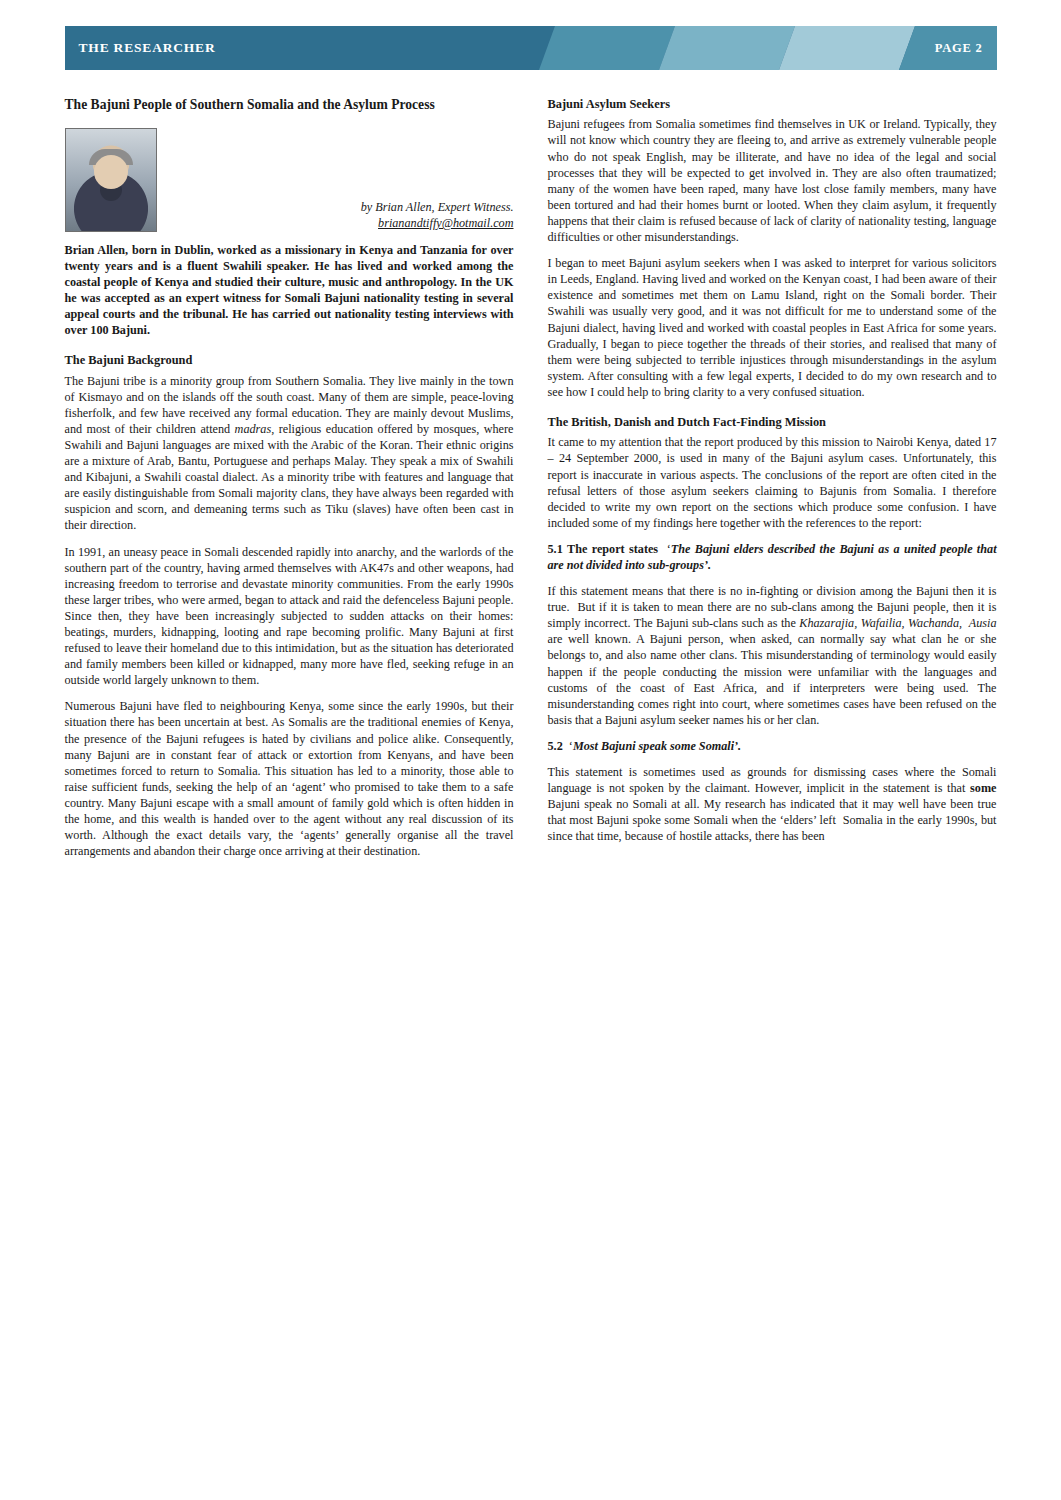The Researcher
Page 2
The Bajuni People of Southern Somalia and the Asylum Process
by Brian Allen, Expert Witness.
brianandtiffy@hotmail.com
Brian Allen, born in Dublin, worked as a missionary in Kenya and Tanzania for over twenty years and is a fluent Swahili speaker. He has lived and worked among the coastal people of Kenya and studied their culture, music and anthropology. In the UK he was accepted as an expert witness for Somali Bajuni nationality testing in several appeal courts and the tribunal. He has carried out nationality testing interviews with over 100 Bajuni.
The Bajuni Background
The Bajuni tribe is a minority group from Southern Somalia. They live mainly in the town of Kismayo and on the islands off the south coast. Many of them are simple, peace-loving fisherfolk, and few have received any formal education. They are mainly devout Muslims, and most of their children attend madras, religious education offered by mosques, where Swahili and Bajuni languages are mixed with the Arabic of the Koran. Their ethnic origins are a mixture of Arab, Bantu, Portuguese and perhaps Malay. They speak a mix of Swahili and Kibajuni, a Swahili coastal dialect. As a minority tribe with features and language that are easily distinguishable from Somali majority clans, they have always been regarded with suspicion and scorn, and demeaning terms such as Tiku (slaves) have often been cast in their direction.
In 1991, an uneasy peace in Somali descended rapidly into anarchy, and the warlords of the southern part of the country, having armed themselves with AK47s and other weapons, had increasing freedom to terrorise and devastate minority communities. From the early 1990s these larger tribes, who were armed, began to attack and raid the defenceless Bajuni people. Since then, they have been increasingly subjected to sudden attacks on their homes: beatings, murders, kidnapping, looting and rape becoming prolific. Many Bajuni at first refused to leave their homeland due to this intimidation, but as the situation has deteriorated and family members been killed or kidnapped, many more have fled, seeking refuge in an outside world largely unknown to them.
Numerous Bajuni have fled to neighbouring Kenya, some since the early 1990s, but their situation there has been uncertain at best. As Somalis are the traditional enemies of Kenya, the presence of the Bajuni refugees is hated by civilians and police alike. Consequently, many Bajuni are in constant fear of attack or extortion from Kenyans, and have been sometimes forced to return to Somalia. This situation has led to a minority, those able to raise sufficient funds, seeking the help of an ‘agent’ who promised to take them to a safe country. Many Bajuni escape with a small amount of family gold which is often hidden in the home, and this wealth is handed over to the agent without any real discussion of its worth. Although the exact details vary, the ‘agents’ generally organise all the travel arrangements and abandon their charge once arriving at their destination.
Bajuni Asylum Seekers
Bajuni refugees from Somalia sometimes find themselves in UK or Ireland. Typically, they will not know which country they are fleeing to, and arrive as extremely vulnerable people who do not speak English, may be illiterate, and have no idea of the legal and social processes that they will be expected to get involved in. They are also often traumatized; many of the women have been raped, many have lost close family members, many have been tortured and had their homes burnt or looted. When they claim asylum, it frequently happens that their claim is refused because of lack of clarity of nationality testing, language difficulties or other misunderstandings.
I began to meet Bajuni asylum seekers when I was asked to interpret for various solicitors in Leeds, England. Having lived and worked on the Kenyan coast, I had been aware of their existence and sometimes met them on Lamu Island, right on the Somali border. Their Swahili was usually very good, and it was not difficult for me to understand some of the Bajuni dialect, having lived and worked with coastal peoples in East Africa for some years. Gradually, I began to piece together the threads of their stories, and realised that many of them were being subjected to terrible injustices through misunderstandings in the asylum system. After consulting with a few legal experts, I decided to do my own research and to see how I could help to bring clarity to a very confused situation.
The British, Danish and Dutch Fact-Finding Mission
It came to my attention that the report produced by this mission to Nairobi Kenya, dated 17 – 24 September 2000, is used in many of the Bajuni asylum cases. Unfortunately, this report is inaccurate in various aspects. The conclusions of the report are often cited in the refusal letters of those asylum seekers claiming to Bajunis from Somalia. I therefore decided to write my own report on the sections which produce some confusion. I have included some of my findings here together with the references to the report:
5.1 The report states ‘The Bajuni elders described the Bajuni as a united people that are not divided into sub-groups’.
If this statement means that there is no in-fighting or division among the Bajuni then it is true. But if it is taken to mean there are no sub-clans among the Bajuni people, then it is simply incorrect. The Bajuni sub-clans such as the Khazarajia, Wafailia, Wachanda, Ausia are well known. A Bajuni person, when asked, can normally say what clan he or she belongs to, and also name other clans. This misunderstanding of terminology would easily happen if the people conducting the mission were unfamiliar with the languages and customs of the coast of East Africa, and if interpreters were being used. The misunderstanding comes right into court, where sometimes cases have been refused on the basis that a Bajuni asylum seeker names his or her clan.
5.2 ‘Most Bajuni speak some Somali’.
This statement is sometimes used as grounds for dismissing cases where the Somali language is not spoken by the claimant. However, implicit in the statement is that some Bajuni speak no Somali at all. My research has indicated that it may well have been true that most Bajuni spoke some Somali when the ‘elders’ left Somalia in the early 1990s, but since that time, because of hostile attacks, there has been